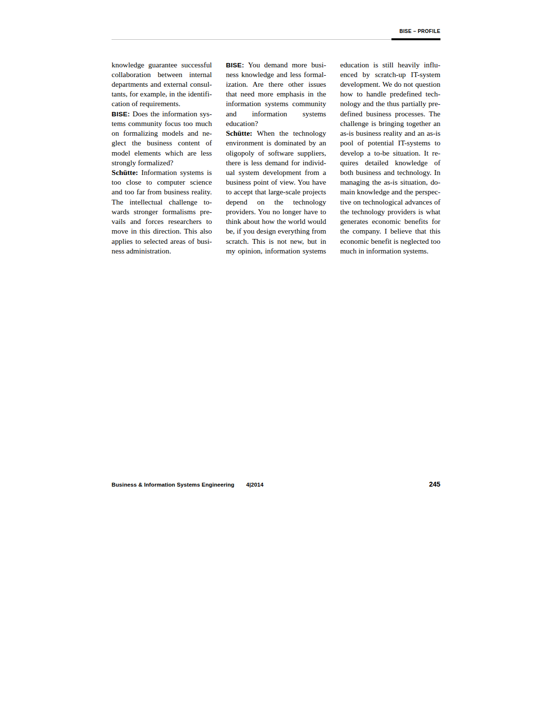BISE – Profile
knowledge guarantee successful collaboration between internal departments and external consultants, for example, in the identification of requirements.
BISE: Does the information systems community focus too much on formalizing models and neglect the business content of model elements which are less strongly formalized?
Schütte: Information systems is too close to computer science and too far from business reality. The intellectual challenge towards stronger formalisms prevails and forces researchers to move in this direction. This also applies to selected areas of business administration.
BISE: You demand more business knowledge and less formalization. Are there other issues that need more emphasis in the information systems community and information systems education?
Schütte: When the technology environment is dominated by an oligopoly of software suppliers, there is less demand for individual system development from a business point of view. You have to accept that large-scale projects depend on the technology providers. You no longer have to think about how the world would be, if you design everything from scratch. This is not new, but in my opinion, information systems education is still heavily influenced by scratch-up IT-system development. We do not question how to handle predefined technology and the thus partially predefined business processes. The challenge is bringing together an as-is business reality and an as-is pool of potential IT-systems to develop a to-be situation. It requires detailed knowledge of both business and technology. In managing the as-is situation, domain knowledge and the perspective on technological advances of the technology providers is what generates economic benefits for the company. I believe that this economic benefit is neglected too much in information systems.
Business & Information Systems Engineering 4|2014
245